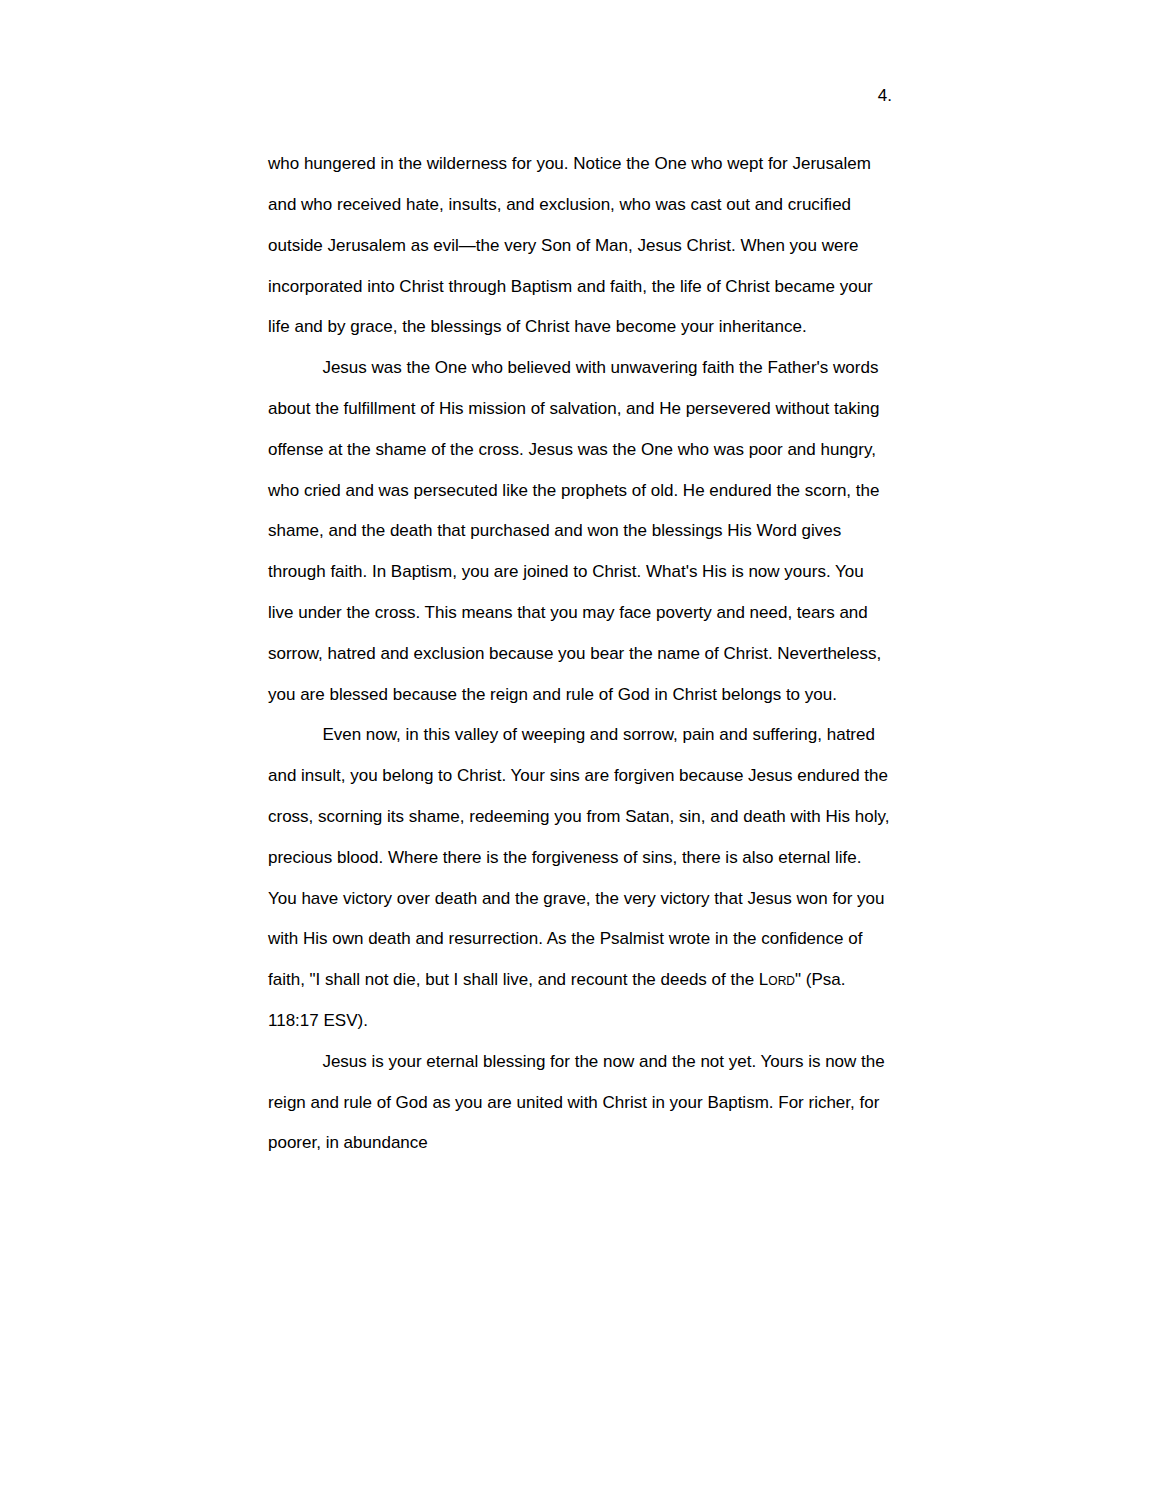4.
who hungered in the wilderness for you. Notice the One who wept for Jerusalem and who received hate, insults, and exclusion, who was cast out and crucified outside Jerusalem as evil—the very Son of Man, Jesus Christ. When you were incorporated into Christ through Baptism and faith, the life of Christ became your life and by grace, the blessings of Christ have become your inheritance.
Jesus was the One who believed with unwavering faith the Father's words about the fulfillment of His mission of salvation, and He persevered without taking offense at the shame of the cross. Jesus was the One who was poor and hungry, who cried and was persecuted like the prophets of old. He endured the scorn, the shame, and the death that purchased and won the blessings His Word gives through faith. In Baptism, you are joined to Christ. What's His is now yours. You live under the cross. This means that you may face poverty and need, tears and sorrow, hatred and exclusion because you bear the name of Christ. Nevertheless, you are blessed because the reign and rule of God in Christ belongs to you.
Even now, in this valley of weeping and sorrow, pain and suffering, hatred and insult, you belong to Christ. Your sins are forgiven because Jesus endured the cross, scorning its shame, redeeming you from Satan, sin, and death with His holy, precious blood. Where there is the forgiveness of sins, there is also eternal life. You have victory over death and the grave, the very victory that Jesus won for you with His own death and resurrection. As the Psalmist wrote in the confidence of faith, "I shall not die, but I shall live, and recount the deeds of the Lord" (Psa. 118:17 ESV).
Jesus is your eternal blessing for the now and the not yet. Yours is now the reign and rule of God as you are united with Christ in your Baptism. For richer, for poorer, in abundance